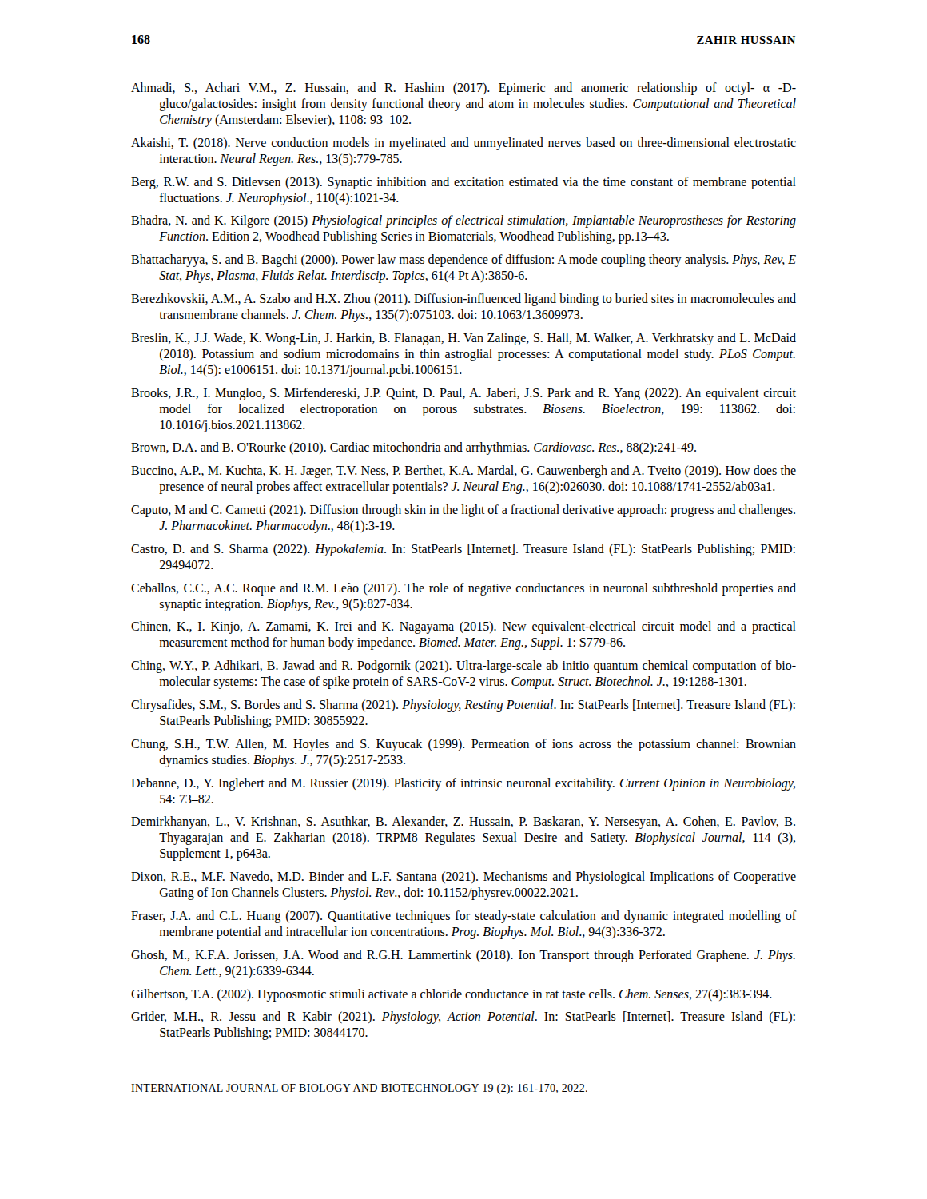168 ZAHIR HUSSAIN
Ahmadi, S., Achari V.M., Z. Hussain, and R. Hashim (2017). Epimeric and anomeric relationship of octyl- α -D-gluco/galactosides: insight from density functional theory and atom in molecules studies. Computational and Theoretical Chemistry (Amsterdam: Elsevier), 1108: 93–102.
Akaishi, T. (2018). Nerve conduction models in myelinated and unmyelinated nerves based on three-dimensional electrostatic interaction. Neural Regen. Res., 13(5):779-785.
Berg, R.W. and S. Ditlevsen (2013). Synaptic inhibition and excitation estimated via the time constant of membrane potential fluctuations. J. Neurophysiol., 110(4):1021-34.
Bhadra, N. and K. Kilgore (2015) Physiological principles of electrical stimulation, Implantable Neuroprostheses for Restoring Function. Edition 2, Woodhead Publishing Series in Biomaterials, Woodhead Publishing, pp.13–43.
Bhattacharyya, S. and B. Bagchi (2000). Power law mass dependence of diffusion: A mode coupling theory analysis. Phys, Rev, E Stat, Phys, Plasma, Fluids Relat. Interdiscip. Topics, 61(4 Pt A):3850-6.
Berezhkovskii, A.M., A. Szabo and H.X. Zhou (2011). Diffusion-influenced ligand binding to buried sites in macromolecules and transmembrane channels. J. Chem. Phys., 135(7):075103. doi: 10.1063/1.3609973.
Breslin, K., J.J. Wade, K. Wong-Lin, J. Harkin, B. Flanagan, H. Van Zalinge, S. Hall, M. Walker, A. Verkhratsky and L. McDaid (2018). Potassium and sodium microdomains in thin astroglial processes: A computational model study. PLoS Comput. Biol., 14(5): e1006151. doi: 10.1371/journal.pcbi.1006151.
Brooks, J.R., I. Mungloo, S. Mirfendereski, J.P. Quint, D. Paul, A. Jaberi, J.S. Park and R. Yang (2022). An equivalent circuit model for localized electroporation on porous substrates. Biosens. Bioelectron, 199: 113862. doi: 10.1016/j.bios.2021.113862.
Brown, D.A. and B. O'Rourke (2010). Cardiac mitochondria and arrhythmias. Cardiovasc. Res., 88(2):241-49.
Buccino, A.P., M. Kuchta, K. H. Jæger, T.V. Ness, P. Berthet, K.A. Mardal, G. Cauwenbergh and A. Tveito (2019). How does the presence of neural probes affect extracellular potentials? J. Neural Eng., 16(2):026030. doi: 10.1088/1741-2552/ab03a1.
Caputo, M and C. Cametti (2021). Diffusion through skin in the light of a fractional derivative approach: progress and challenges. J. Pharmacokinet. Pharmacodyn., 48(1):3-19.
Castro, D. and S. Sharma (2022). Hypokalemia. In: StatPearls [Internet]. Treasure Island (FL): StatPearls Publishing; PMID: 29494072.
Ceballos, C.C., A.C. Roque and R.M. Leão (2017). The role of negative conductances in neuronal subthreshold properties and synaptic integration. Biophys, Rev., 9(5):827-834.
Chinen, K., I. Kinjo, A. Zamami, K. Irei and K. Nagayama (2015). New equivalent-electrical circuit model and a practical measurement method for human body impedance. Biomed. Mater. Eng., Suppl. 1: S779-86.
Ching, W.Y., P. Adhikari, B. Jawad and R. Podgornik (2021). Ultra-large-scale ab initio quantum chemical computation of bio-molecular systems: The case of spike protein of SARS-CoV-2 virus. Comput. Struct. Biotechnol. J., 19:1288-1301.
Chrysafides, S.M., S. Bordes and S. Sharma (2021). Physiology, Resting Potential. In: StatPearls [Internet]. Treasure Island (FL): StatPearls Publishing; PMID: 30855922.
Chung, S.H., T.W. Allen, M. Hoyles and S. Kuyucak (1999). Permeation of ions across the potassium channel: Brownian dynamics studies. Biophys. J., 77(5):2517-2533.
Debanne, D., Y. Inglebert and M. Russier (2019). Plasticity of intrinsic neuronal excitability. Current Opinion in Neurobiology, 54: 73–82.
Demirkhanyan, L., V. Krishnan, S. Asuthkar, B. Alexander, Z. Hussain, P. Baskaran, Y. Nersesyan, A. Cohen, E. Pavlov, B. Thyagarajan and E. Zakharian (2018). TRPM8 Regulates Sexual Desire and Satiety. Biophysical Journal, 114 (3), Supplement 1, p643a.
Dixon, R.E., M.F. Navedo, M.D. Binder and L.F. Santana (2021). Mechanisms and Physiological Implications of Cooperative Gating of Ion Channels Clusters. Physiol. Rev., doi: 10.1152/physrev.00022.2021.
Fraser, J.A. and C.L. Huang (2007). Quantitative techniques for steady-state calculation and dynamic integrated modelling of membrane potential and intracellular ion concentrations. Prog. Biophys. Mol. Biol., 94(3):336-372.
Ghosh, M., K.F.A. Jorissen, J.A. Wood and R.G.H. Lammertink (2018). Ion Transport through Perforated Graphene. J. Phys. Chem. Lett., 9(21):6339-6344.
Gilbertson, T.A. (2002). Hypoosmotic stimuli activate a chloride conductance in rat taste cells. Chem. Senses, 27(4):383-394.
Grider, M.H., R. Jessu and R Kabir (2021). Physiology, Action Potential. In: StatPearls [Internet]. Treasure Island (FL): StatPearls Publishing; PMID: 30844170.
INTERNATIONAL JOURNAL OF BIOLOGY AND BIOTECHNOLOGY 19 (2): 161-170, 2022.